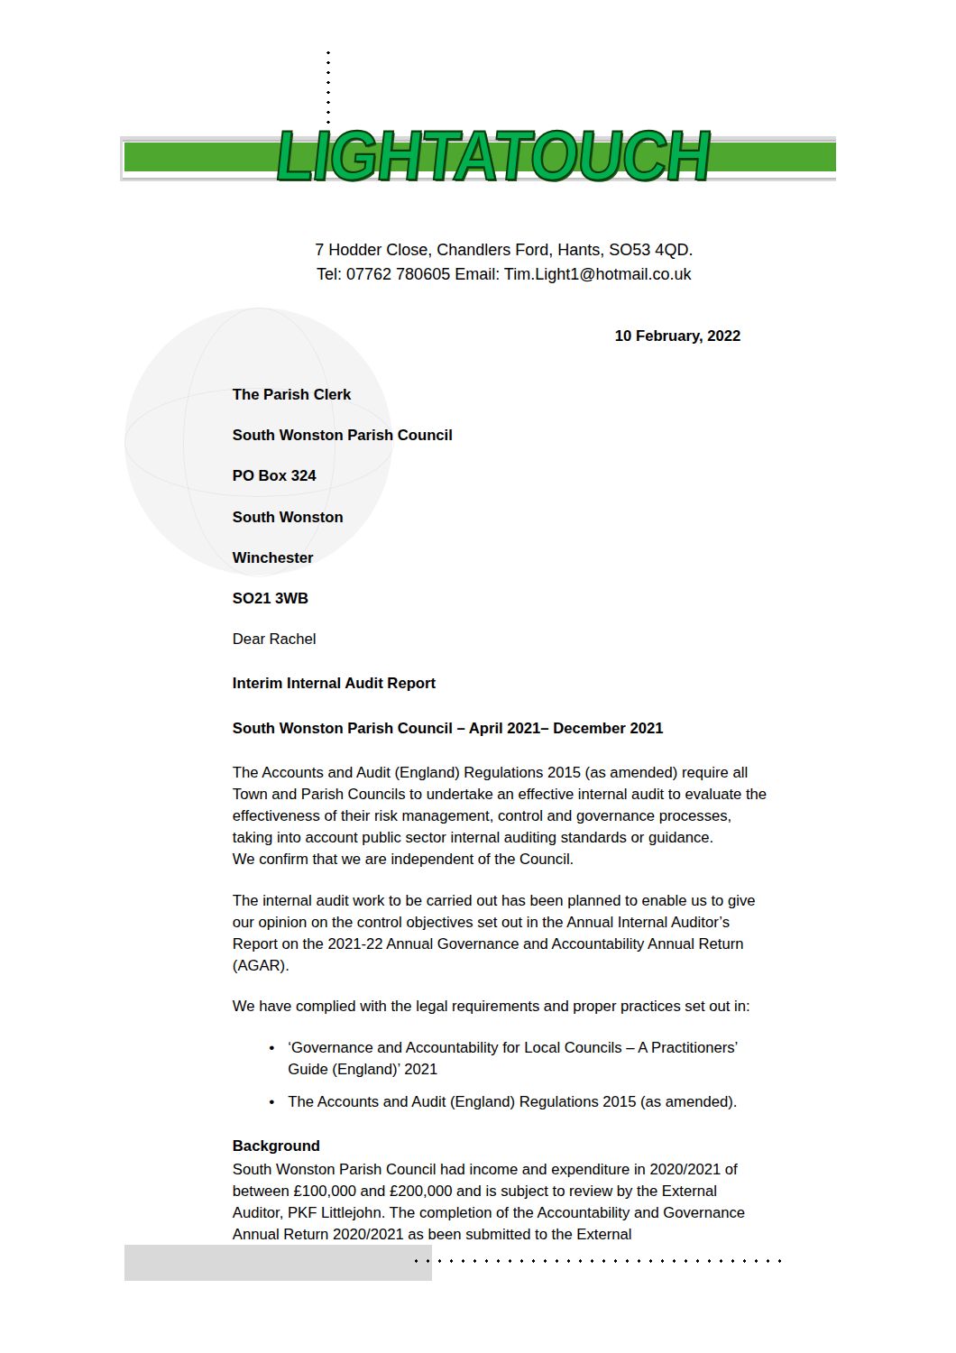LIGHTATOUCH
7 Hodder Close, Chandlers Ford, Hants, SO53 4QD.
Tel: 07762 780605 Email: Tim.Light1@hotmail.co.uk
10 February, 2022
The Parish Clerk
South Wonston Parish Council
PO Box 324
South Wonston
Winchester
SO21 3WB
Dear Rachel
Interim Internal Audit Report
South Wonston Parish Council – April 2021– December 2021
The Accounts and Audit (England) Regulations 2015 (as amended) require all Town and Parish Councils to undertake an effective internal audit to evaluate the effectiveness of their risk management, control and governance processes, taking into account public sector internal auditing standards or guidance.
We confirm that we are independent of the Council.
The internal audit work to be carried out has been planned to enable us to give our opinion on the control objectives set out in the Annual Internal Auditor’s Report on the 2021-22 Annual Governance and Accountability Annual Return (AGAR).
We have complied with the legal requirements and proper practices set out in:
‘Governance and Accountability for Local Councils – A Practitioners’ Guide (England)’ 2021
The Accounts and Audit (England) Regulations 2015 (as amended).
Background
South Wonston Parish Council had income and expenditure in 2020/2021 of between £100,000 and £200,000 and is subject to review by the External Auditor, PKF Littlejohn. The completion of the Accountability and Governance Annual Return 2020/2021 as been submitted to the External